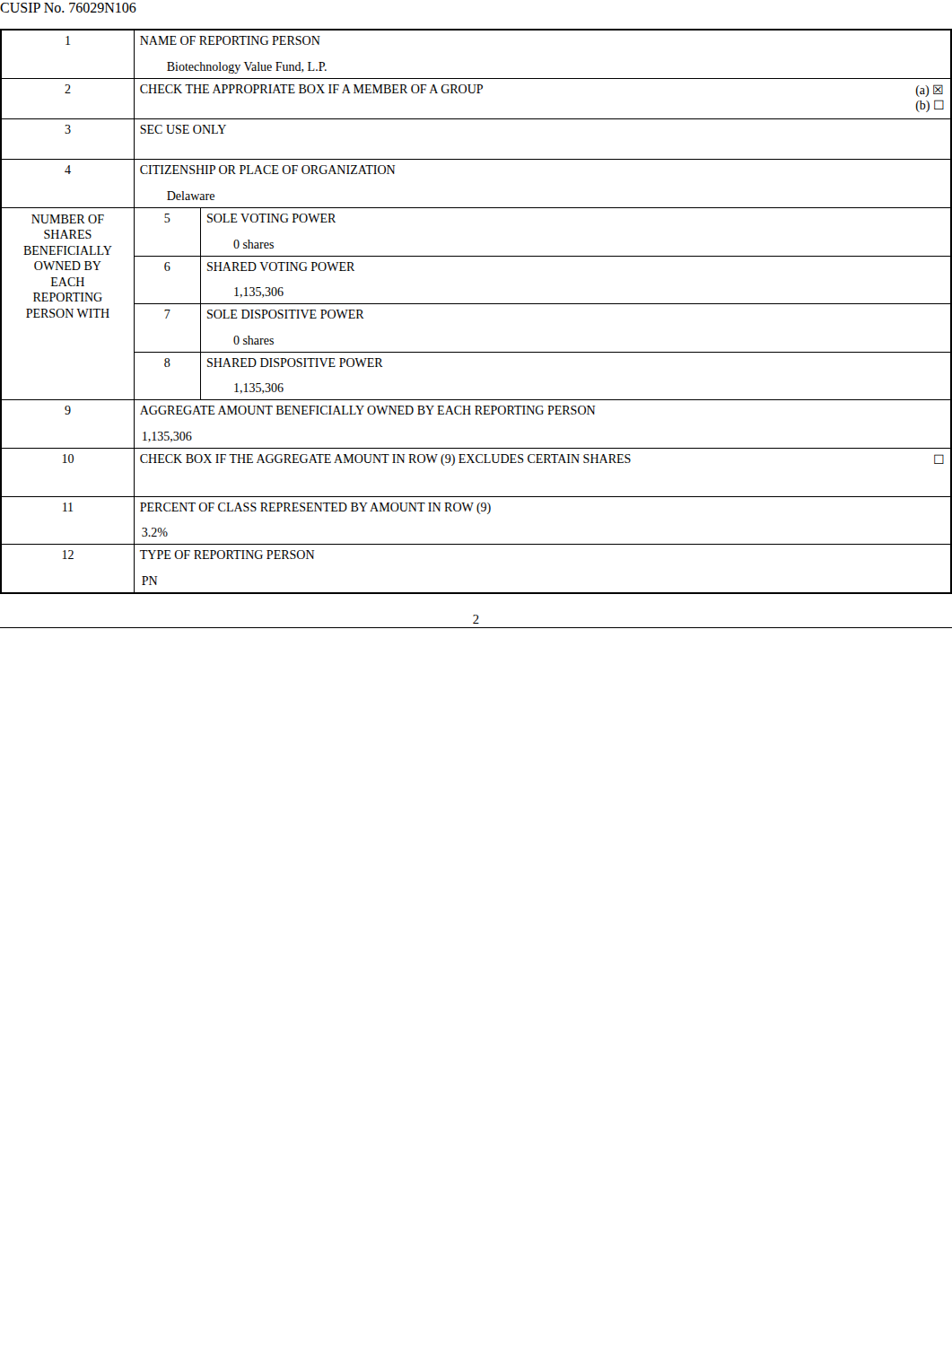CUSIP No. 76029N106
| 1 | NAME OF REPORTING PERSON Biotechnology Value Fund, L.P. |
| 2 | (a) ☒ (b) ☐ CHECK THE APPROPRIATE BOX IF A MEMBER OF A GROUP |
| 3 | SEC USE ONLY |
| 4 | CITIZENSHIP OR PLACE OF ORGANIZATION Delaware |
| NUMBER OF SHARES BENEFICIALLY OWNED BY EACH REPORTING PERSON WITH | 5 | SOLE VOTING POWER 0 shares |
| 6 | SHARED VOTING POWER 1,135,306 |
| 7 | SOLE DISPOSITIVE POWER 0 shares |
| 8 | SHARED DISPOSITIVE POWER 1,135,306 |
| 9 | AGGREGATE AMOUNT BENEFICIALLY OWNED BY EACH REPORTING PERSON 1,135,306 |
| 10 | ☐ CHECK BOX IF THE AGGREGATE AMOUNT IN ROW (9) EXCLUDES CERTAIN SHARES |
| 11 | PERCENT OF CLASS REPRESENTED BY AMOUNT IN ROW (9) 3.2% |
| 12 | TYPE OF REPORTING PERSON PN |
2